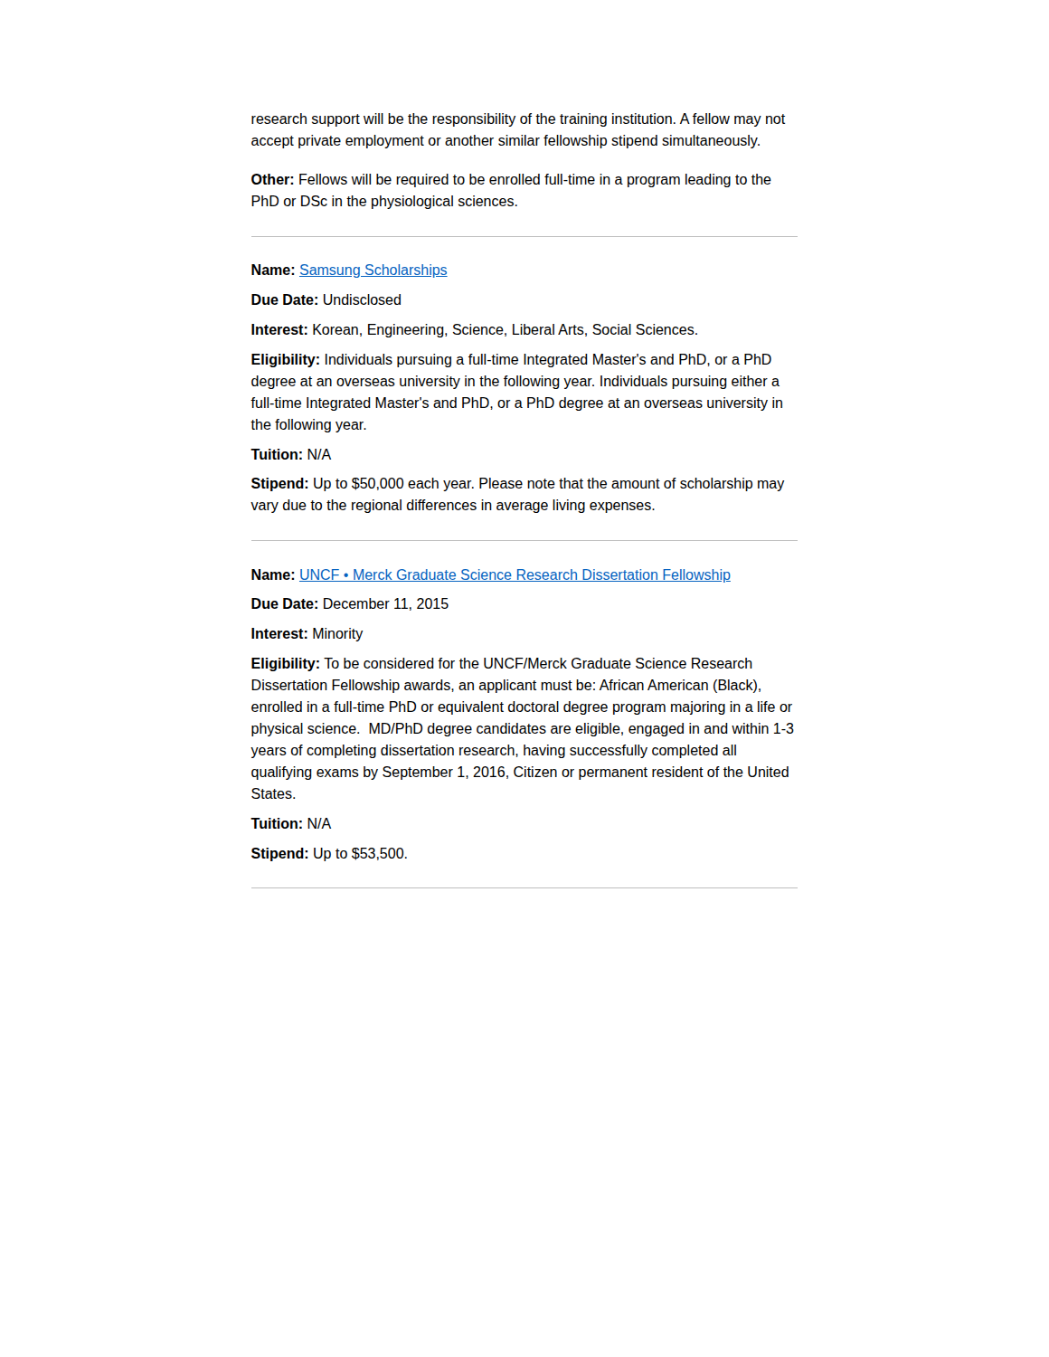research support will be the responsibility of the training institution. A fellow may not accept private employment or another similar fellowship stipend simultaneously.
Other: Fellows will be required to be enrolled full-time in a program leading to the PhD or DSc in the physiological sciences.
Name: Samsung Scholarships
Due Date: Undisclosed
Interest: Korean, Engineering, Science, Liberal Arts, Social Sciences.
Eligibility: Individuals pursuing a full-time Integrated Master's and PhD, or a PhD degree at an overseas university in the following year. Individuals pursuing either a full-time Integrated Master's and PhD, or a PhD degree at an overseas university in the following year.
Tuition: N/A
Stipend: Up to $50,000 each year. Please note that the amount of scholarship may vary due to the regional differences in average living expenses.
Name: UNCF • Merck Graduate Science Research Dissertation Fellowship
Due Date: December 11, 2015
Interest: Minority
Eligibility: To be considered for the UNCF/Merck Graduate Science Research Dissertation Fellowship awards, an applicant must be: African American (Black), enrolled in a full-time PhD or equivalent doctoral degree program majoring in a life or physical science. MD/PhD degree candidates are eligible, engaged in and within 1-3 years of completing dissertation research, having successfully completed all qualifying exams by September 1, 2016, Citizen or permanent resident of the United States.
Tuition: N/A
Stipend: Up to $53,500.